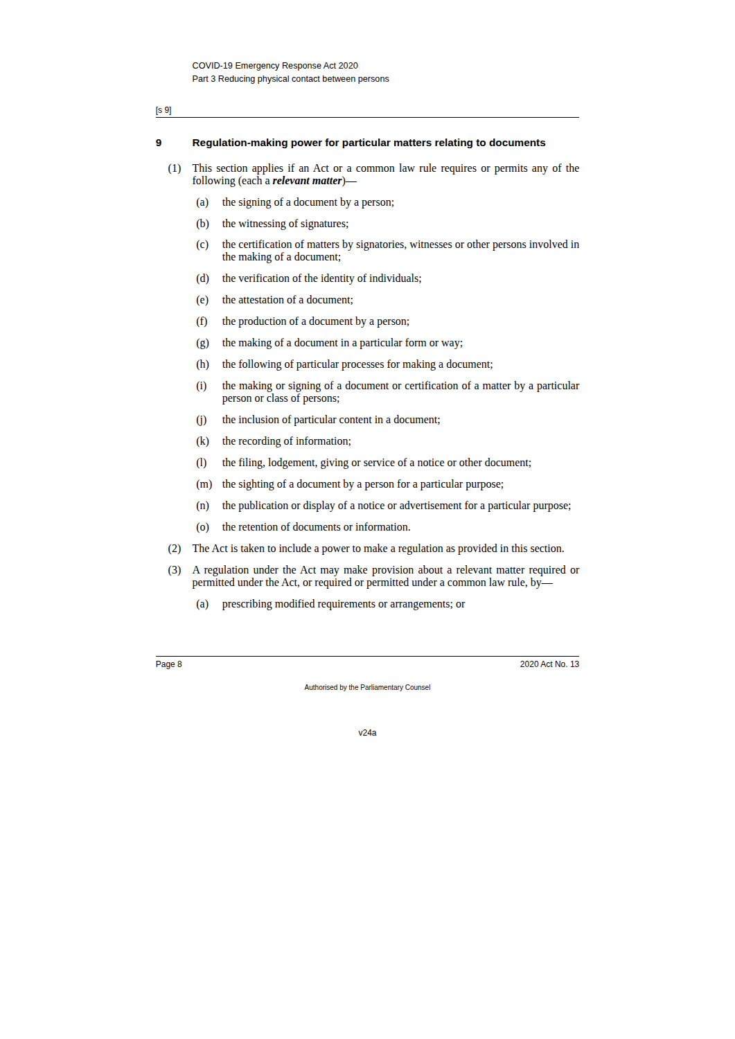COVID-19 Emergency Response Act 2020
Part 3 Reducing physical contact between persons
[s 9]
9 Regulation-making power for particular matters relating to documents
(1)
This section applies if an Act or a common law rule requires or permits any of the following (each a relevant matter)—
(a)
the signing of a document by a person;
(b)
the witnessing of signatures;
(c)
the certification of matters by signatories, witnesses or other persons involved in the making of a document;
(d)
the verification of the identity of individuals;
(e)
the attestation of a document;
(f)
the production of a document by a person;
(g)
the making of a document in a particular form or way;
(h)
the following of particular processes for making a document;
(i)
the making or signing of a document or certification of a matter by a particular person or class of persons;
(j)
the inclusion of particular content in a document;
(k)
the recording of information;
(l)
the filing, lodgement, giving or service of a notice or other document;
(m)
the sighting of a document by a person for a particular purpose;
(n)
the publication or display of a notice or advertisement for a particular purpose;
(o)
the retention of documents or information.
(2)
The Act is taken to include a power to make a regulation as provided in this section.
(3)
A regulation under the Act may make provision about a relevant matter required or permitted under the Act, or required or permitted under a common law rule, by—
(a)
prescribing modified requirements or arrangements; or
Page 8
2020 Act No. 13
Authorised by the Parliamentary Counsel
v24a